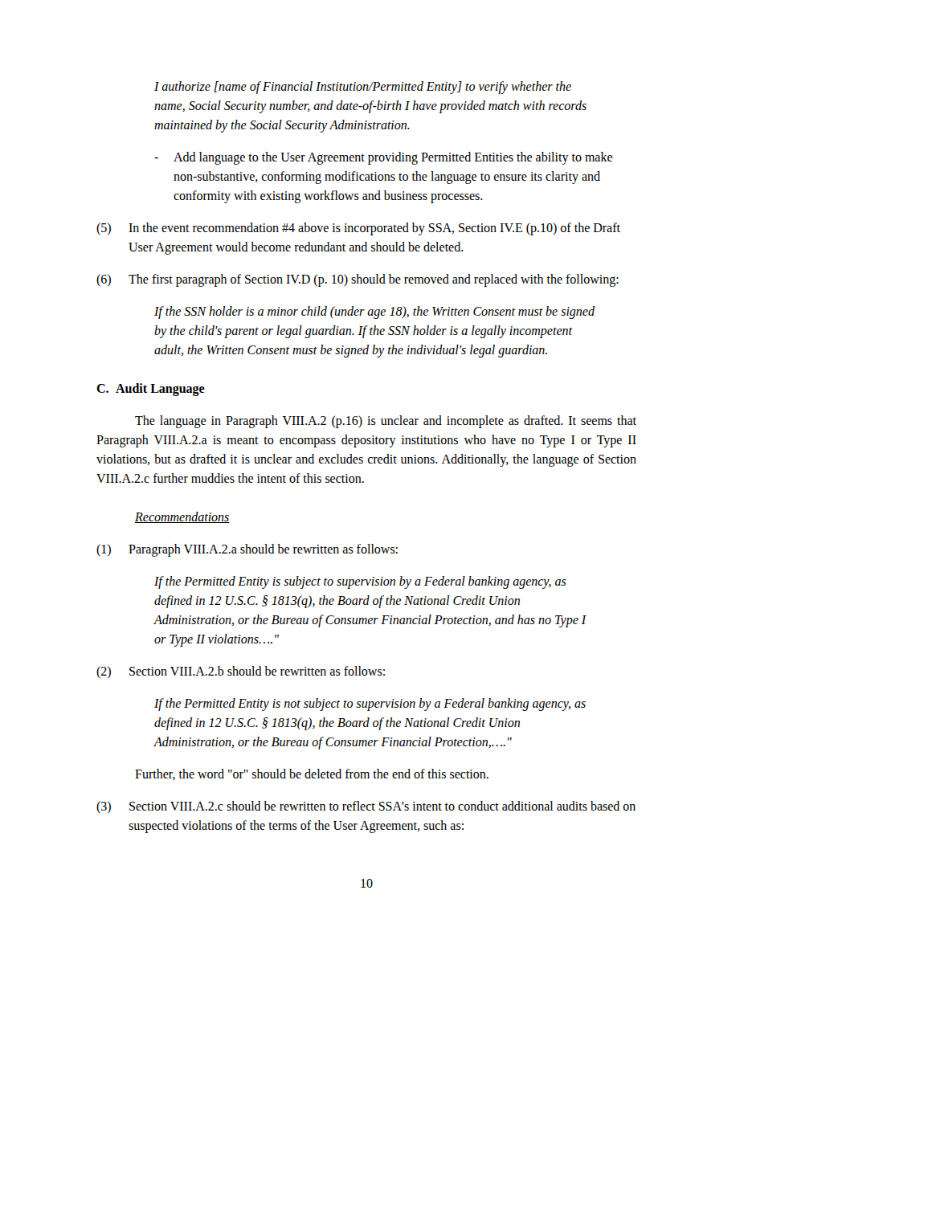I authorize [name of Financial Institution/Permitted Entity] to verify whether the name, Social Security number, and date-of-birth I have provided match with records maintained by the Social Security Administration.
Add language to the User Agreement providing Permitted Entities the ability to make non-substantive, conforming modifications to the language to ensure its clarity and conformity with existing workflows and business processes.
(5) In the event recommendation #4 above is incorporated by SSA, Section IV.E (p.10) of the Draft User Agreement would become redundant and should be deleted.
(6) The first paragraph of Section IV.D (p. 10) should be removed and replaced with the following:
If the SSN holder is a minor child (under age 18), the Written Consent must be signed by the child's parent or legal guardian. If the SSN holder is a legally incompetent adult, the Written Consent must be signed by the individual's legal guardian.
C. Audit Language
The language in Paragraph VIII.A.2 (p.16) is unclear and incomplete as drafted. It seems that Paragraph VIII.A.2.a is meant to encompass depository institutions who have no Type I or Type II violations, but as drafted it is unclear and excludes credit unions. Additionally, the language of Section VIII.A.2.c further muddies the intent of this section.
Recommendations
(1) Paragraph VIII.A.2.a should be rewritten as follows:
If the Permitted Entity is subject to supervision by a Federal banking agency, as defined in 12 U.S.C. § 1813(q), the Board of the National Credit Union Administration, or the Bureau of Consumer Financial Protection, and has no Type I or Type II violations…."
(2) Section VIII.A.2.b should be rewritten as follows:
If the Permitted Entity is not subject to supervision by a Federal banking agency, as defined in 12 U.S.C. § 1813(q), the Board of the National Credit Union Administration, or the Bureau of Consumer Financial Protection,…."
Further, the word "or" should be deleted from the end of this section.
(3) Section VIII.A.2.c should be rewritten to reflect SSA's intent to conduct additional audits based on suspected violations of the terms of the User Agreement, such as:
10